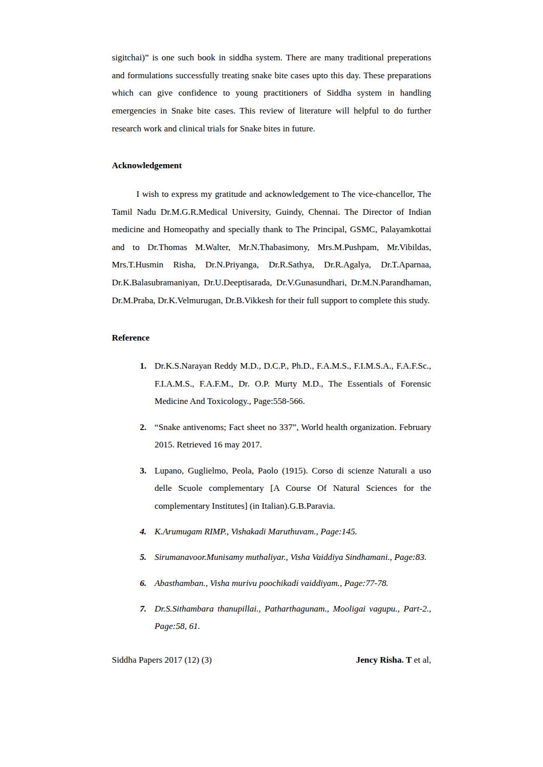sigitchai)” is one such book in siddha system. There are many traditional preperations and formulations successfully treating snake bite cases upto this day. These preparations which can give confidence to young practitioners of Siddha system in handling emergencies in Snake bite cases. This review of literature will helpful to do further research work and clinical trials for Snake bites in future.
Acknowledgement
I wish to express my gratitude and acknowledgement to The vice-chancellor, The Tamil Nadu Dr.M.G.R.Medical University, Guindy, Chennai. The Director of Indian medicine and Homeopathy and specially thank to The Principal, GSMC, Palayamkottai and to Dr.Thomas M.Walter, Mr.N.Thabasimony, Mrs.M.Pushpam, Mr.Vibildas, Mrs.T.Husmin Risha, Dr.N.Priyanga, Dr.R.Sathya, Dr.R.Agalya, Dr.T.Aparnaa, Dr.K.Balasubramaniyan, Dr.U.Deeptisarada, Dr.V.Gunasundhari, Dr.M.N.Parandhaman, Dr.M.Praba, Dr.K.Velmurugan, Dr.B.Vikkesh for their full support to complete this study.
Reference
Dr.K.S.Narayan Reddy M.D., D.C.P., Ph.D., F.A.M.S., F.I.M.S.A., F.A.F.Sc., F.I.A.M.S., F.A.F.M., Dr. O.P. Murty M.D., The Essentials of Forensic Medicine And Toxicology., Page:558-566.
“Snake antivenoms; Fact sheet no 337”, World health organization. February 2015. Retrieved 16 may 2017.
Lupano, Guglielmo, Peola, Paolo (1915). Corso di scienze Naturali a uso delle Scuole complementary [A Course Of Natural Sciences for the complementary Institutes] (in Italian).G.B.Paravia.
K.Arumugam RIMP., Vishakadi Maruthuvam., Page:145.
Sirumanavoor.Munisamy muthaliyar., Visha Vaiddiya Sindhamani., Page:83.
Abasthamban., Visha murivu poochikadi vaiddiyam., Page:77-78.
Dr.S.Sithambara thanupillai., Patharthagunam., Mooligai vagupu., Part-2., Page:58, 61.
Siddha Papers 2017 (12) (3)
Jency Risha. T et al,